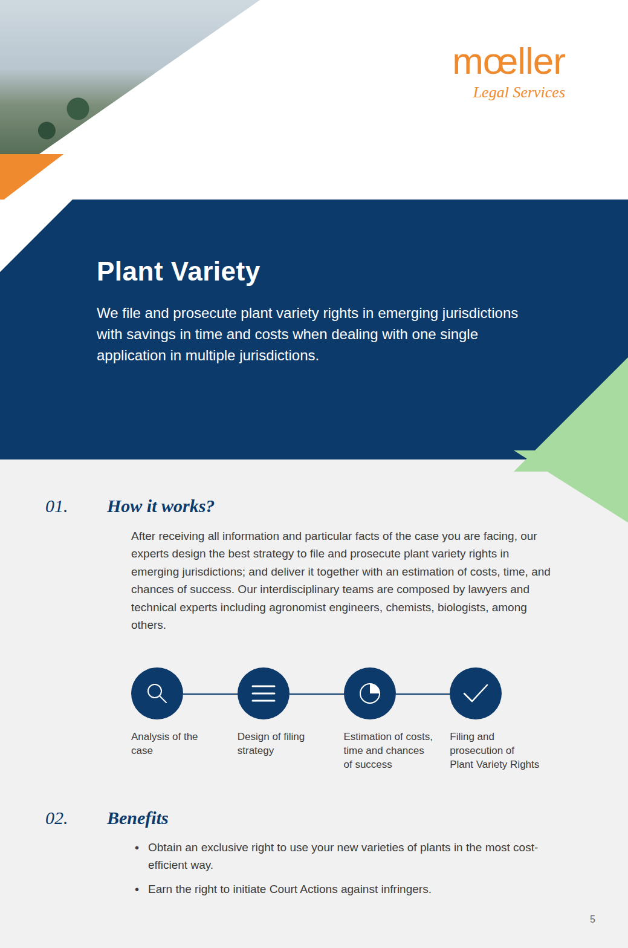mœller
Legal Services
Plant Variety
We file and prosecute plant variety rights in emerging jurisdictions with savings in time and costs when dealing with one single application in multiple jurisdictions.
01.
How it works?
After receiving all information and particular facts of the case you are facing, our experts design the best strategy to file and prosecute plant variety rights in emerging jurisdictions; and deliver it together with an estimation of costs, time, and chances of success. Our interdisciplinary teams are composed by lawyers and technical experts including agronomist engineers, chemists, biologists, among others.
Analysis of the case
Design of filing strategy
Estimation of costs, time and chances of success
Filing and prosecution of Plant Variety Rights
02.
Benefits
Obtain an exclusive right to use your new varieties of plants in the most cost-efficient way.
Earn the right to initiate Court Actions against infringers.
5